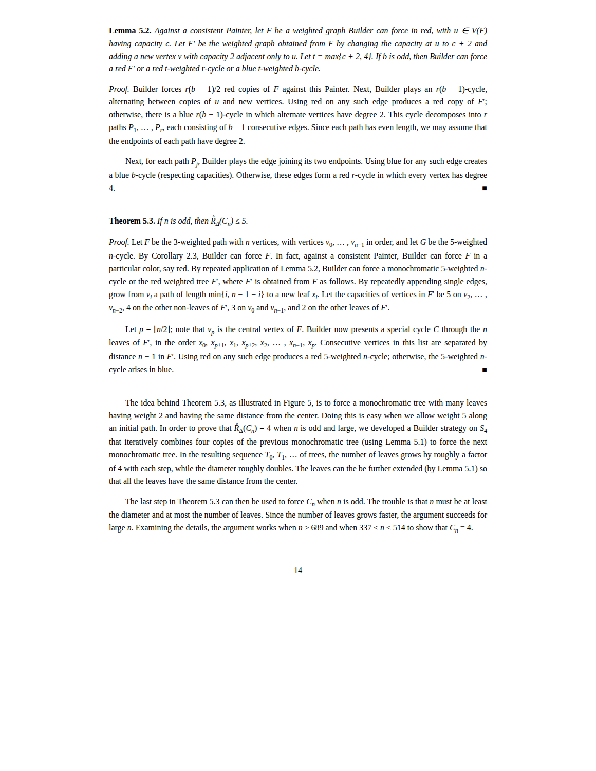Lemma 5.2. Against a consistent Painter, let F be a weighted graph Builder can force in red, with u ∈ V(F) having capacity c. Let F′ be the weighted graph obtained from F by changing the capacity at u to c + 2 and adding a new vertex v with capacity 2 adjacent only to u. Let t = max{c + 2, 4}. If b is odd, then Builder can force a red F′ or a red t-weighted r-cycle or a blue t-weighted b-cycle.
Proof. Builder forces r(b − 1)/2 red copies of F against this Painter. Next, Builder plays an r(b − 1)-cycle, alternating between copies of u and new vertices. Using red on any such edge produces a red copy of F′; otherwise, there is a blue r(b − 1)-cycle in which alternate vertices have degree 2. This cycle decomposes into r paths P1, … , Pr, each consisting of b − 1 consecutive edges. Since each path has even length, we may assume that the endpoints of each path have degree 2.
Next, for each path Pj, Builder plays the edge joining its two endpoints. Using blue for any such edge creates a blue b-cycle (respecting capacities). Otherwise, these edges form a red r-cycle in which every vertex has degree 4. ■
Theorem 5.3. If n is odd, then R̊Δ(Cn) ≤ 5.
Proof. Let F be the 3-weighted path with n vertices, with vertices v0, … , vn−1 in order, and let G be the 5-weighted n-cycle. By Corollary 2.3, Builder can force F. In fact, against a consistent Painter, Builder can force F in a particular color, say red. By repeated application of Lemma 5.2, Builder can force a monochromatic 5-weighted n-cycle or the red weighted tree F′, where F′ is obtained from F as follows. By repeatedly appending single edges, grow from vi a path of length min{i, n − 1 − i} to a new leaf xi. Let the capacities of vertices in F′ be 5 on v2, … , vn−2, 4 on the other non-leaves of F′, 3 on v0 and vn−1, and 2 on the other leaves of F′.
Let p = ⌊n/2⌋; note that vp is the central vertex of F. Builder now presents a special cycle C through the n leaves of F′, in the order x0, xp+1, x1, xp+2, x2, … , xn−1, xp. Consecutive vertices in this list are separated by distance n − 1 in F′. Using red on any such edge produces a red 5-weighted n-cycle; otherwise, the 5-weighted n-cycle arises in blue. ■
The idea behind Theorem 5.3, as illustrated in Figure 5, is to force a monochromatic tree with many leaves having weight 2 and having the same distance from the center. Doing this is easy when we allow weight 5 along an initial path. In order to prove that R̊Δ(Cn) = 4 when n is odd and large, we developed a Builder strategy on S4 that iteratively combines four copies of the previous monochromatic tree (using Lemma 5.1) to force the next monochromatic tree. In the resulting sequence T0, T1, … of trees, the number of leaves grows by roughly a factor of 4 with each step, while the diameter roughly doubles. The leaves can the be further extended (by Lemma 5.1) so that all the leaves have the same distance from the center.
The last step in Theorem 5.3 can then be used to force Cn when n is odd. The trouble is that n must be at least the diameter and at most the number of leaves. Since the number of leaves grows faster, the argument succeeds for large n. Examining the details, the argument works when n ≥ 689 and when 337 ≤ n ≤ 514 to show that Cn = 4.
14